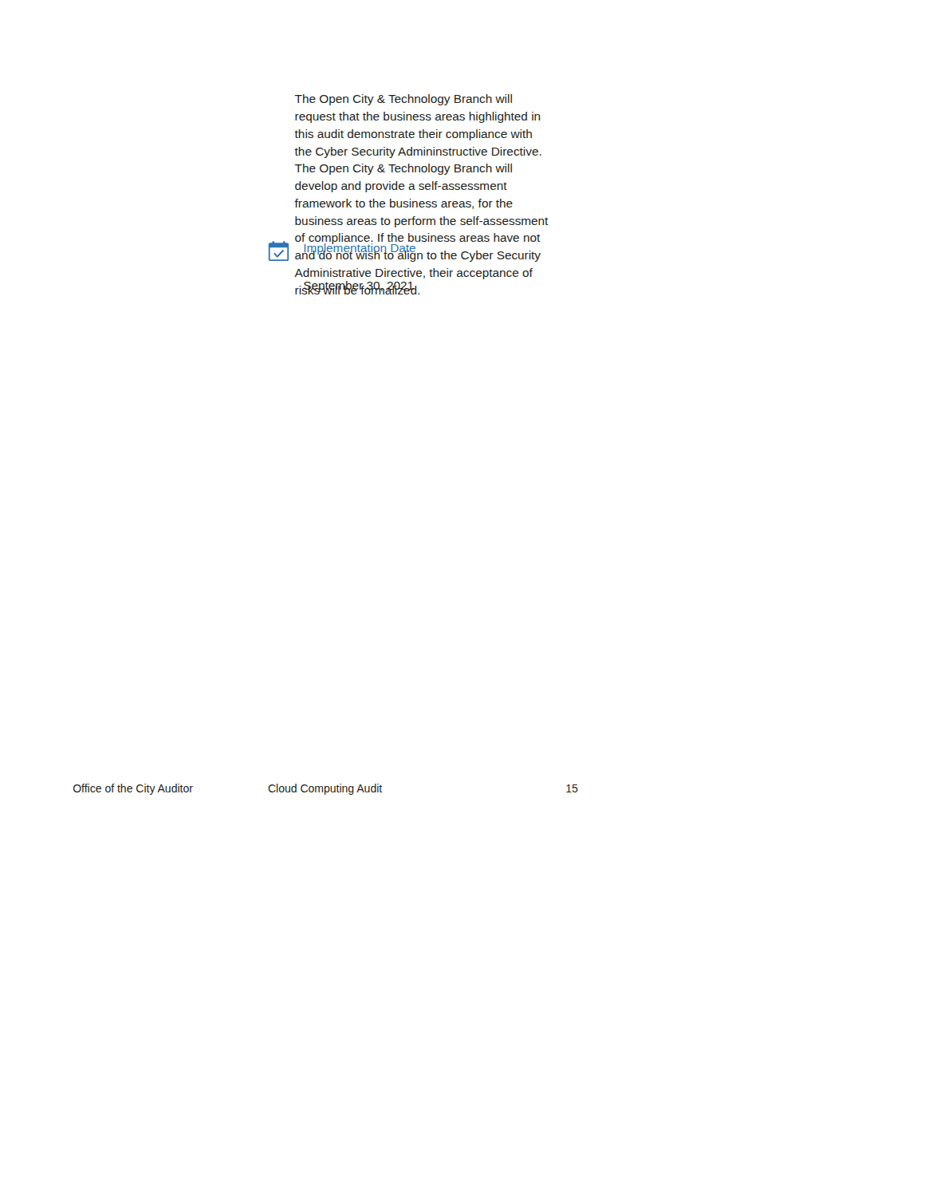The Open City & Technology Branch will request that the business areas highlighted in this audit demonstrate their compliance with the Cyber Security Admininstructive Directive. The Open City & Technology Branch will develop and provide a self-assessment framework to the business areas, for the business areas to perform the self-assessment of compliance. If the business areas have not and do not wish to align to the Cyber Security Administrative Directive, their acceptance of risks will be formalized.
Implementation Date
September 30, 2021
Office of the City Auditor
Cloud Computing Audit
15